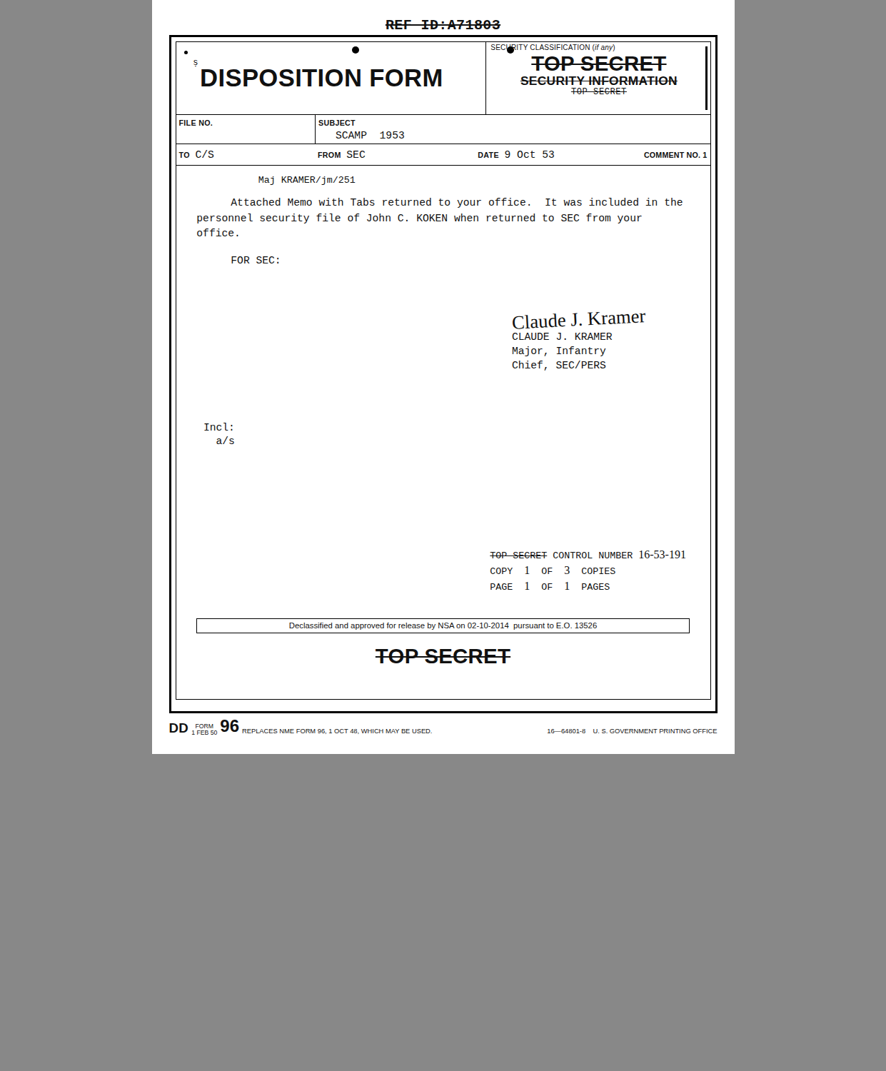REF ID:A71803
ṣ
DISPOSITION FORM
SECURITY CLASSIFICATION (if any)
TOP SECRET
SECURITY INFORMATION
TOP SECRET
FILE NO.
SUBJECT
SCAMP 1953
TO C/S
FROM SEC
DATE 9 Oct 53 COMMENT NO. 1
Maj KRAMER/jm/251
Attached Memo with Tabs returned to your office. It was included in the personnel security file of John C. KOKEN when returned to SEC from your office.
FOR SEC:
Claude J. Kramer
CLAUDE J. KRAMER
Major, Infantry
Chief, SEC/PERS
Incl:
a/s
TOP SECRET CONTROL NUMBER 16-53-191
COPY 1 OF 3 COPIES
PAGE 1 OF 1 PAGES
Declassified and approved for release by NSA on 02-10-2014 pursuant to E.O. 13526
TOP SECRET
DD FORM
1 FEB 50 96 REPLACES NME FORM 96, 1 OCT 48, WHICH MAY BE USED.
16—64801-8 U. S. GOVERNMENT PRINTING OFFICE